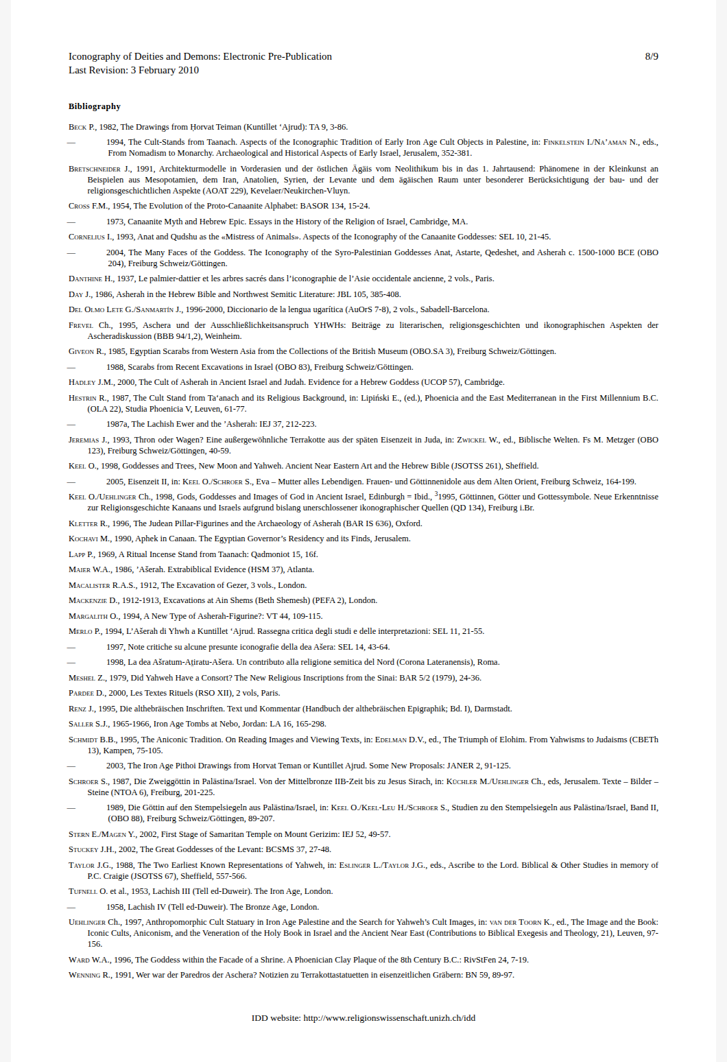8/9
Iconography of Deities and Demons: Electronic Pre-Publication
Last Revision: 3 February 2010
Bibliography
Beck P., 1982, The Drawings from Ḥorvat Teiman (Kuntillet ‘Ajrud): TA 9, 3-86.
—1994, The Cult-Stands from Taanach. Aspects of the Iconographic Tradition of Early Iron Age Cult Objects in Palestine, in: Finkelstein I./Na’aman N., eds., From Nomadism to Monarchy. Archaeological and Historical Aspects of Early Israel, Jerusalem, 352-381.
Bretschneider J., 1991, Architekturmodelle in Vorderasien und der östlichen Ägäis vom Neolithikum bis in das 1. Jahrtausend: Phänomene in der Kleinkunst an Beispielen aus Mesopotamien, dem Iran, Anatolien, Syrien, der Levante und dem ägäischen Raum unter besonderer Berücksichtigung der bau- und der religionsgeschichtlichen Aspekte (AOAT 229), Kevelaer/Neukirchen-Vluyn.
Cross F.M., 1954, The Evolution of the Proto-Canaanite Alphabet: BASOR 134, 15-24.
—1973, Canaanite Myth and Hebrew Epic. Essays in the History of the Religion of Israel, Cambridge, MA.
Cornelius I., 1993, Anat and Qudshu as the «Mistress of Animals». Aspects of the Iconography of the Canaanite Goddesses: SEL 10, 21-45.
—2004, The Many Faces of the Goddess. The Iconography of the Syro-Palestinian Goddesses Anat, Astarte, Qedeshet, and Asherah c. 1500-1000 BCE (OBO 204), Freiburg Schweiz/Göttingen.
Danthine H., 1937, Le palmier-dattier et les arbres sacrés dans l’iconographie de l’Asie occidentale ancienne, 2 vols., Paris.
Day J., 1986, Asherah in the Hebrew Bible and Northwest Semitic Literature: JBL 105, 385-408.
Del Olmo Lete G./Sanmartín J., 1996-2000, Diccionario de la lengua ugarítica (AuOrS 7-8), 2 vols., Sabadell-Barcelona.
Frevel Ch., 1995, Aschera und der Ausschließlichkeitsanspruch YHWHs: Beiträge zu literarischen, religionsgeschichten und ikonographischen Aspekten der Ascheradiskussion (BBB 94/1,2), Weinheim.
Giveon R., 1985, Egyptian Scarabs from Western Asia from the Collections of the British Museum (OBO.SA 3), Freiburg Schweiz/Göttingen.
—1988, Scarabs from Recent Excavations in Israel (OBO 83), Freiburg Schweiz/Göttingen.
Hadley J.M., 2000, The Cult of Asherah in Ancient Israel and Judah. Evidence for a Hebrew Goddess (UCOP 57), Cambridge.
Hestrin R., 1987, The Cult Stand from Ta‘anach and its Religious Background, in: Lipiński E., (ed.), Phoenicia and the East Mediterranean in the First Millennium B.C. (OLA 22), Studia Phoenicia V, Leuven, 61-77.
—1987a, The Lachish Ewer and the ’Asherah: IEJ 37, 212-223.
Jeremias J., 1993, Thron oder Wagen? Eine außergewöhnliche Terrakotte aus der späten Eisenzeit in Juda, in: Zwickel W., ed., Biblische Welten. Fs M. Metzger (OBO 123), Freiburg Schweiz/Göttingen, 40-59.
Keel O., 1998, Goddesses and Trees, New Moon and Yahweh. Ancient Near Eastern Art and the Hebrew Bible (JSOTSS 261), Sheffield.
—2005, Eisenzeit II, in: Keel O./Schroer S., Eva – Mutter alles Lebendigen. Frauen- und Göttinnenidole aus dem Alten Orient, Freiburg Schweiz, 164-199.
Keel O./Uehlinger Ch., 1998, Gods, Goddesses and Images of God in Ancient Israel, Edinburgh = Ibid., 31995, Göttinnen, Götter und Gottessymbole. Neue Erkenntnisse zur Religionsgeschichte Kanaans und Israels aufgrund bislang unerschlossener ikonographischer Quellen (QD 134), Freiburg i.Br.
Kletter R., 1996, The Judean Pillar-Figurines and the Archaeology of Asherah (BAR IS 636), Oxford.
Kochavi M., 1990, Aphek in Canaan. The Egyptian Governor’s Residency and its Finds, Jerusalem.
Lapp P., 1969, A Ritual Incense Stand from Taanach: Qadmoniot 15, 16f.
Maier W.A., 1986, ’Ašerah. Extrabiblical Evidence (HSM 37), Atlanta.
Macalister R.A.S., 1912, The Excavation of Gezer, 3 vols., London.
Mackenzie D., 1912-1913, Excavations at Ain Shems (Beth Shemesh) (PEFA 2), London.
Margalith O., 1994, A New Type of Asherah-Figurine?: VT 44, 109-115.
Merlo P., 1994, L’Ašerah di Yhwh a Kuntillet ‘Ajrud. Rassegna critica degli studi e delle interpretazioni: SEL 11, 21-55.
—1997, Note critiche su alcune presunte iconografie della dea Ašera: SEL 14, 43-64.
—1998, La dea Ašratum-Aṯiratu-Ašera. Un contributo alla religione semitica del Nord (Corona Lateranensis), Roma.
Meshel Z., 1979, Did Yahweh Have a Consort? The New Religious Inscriptions from the Sinai: BAR 5/2 (1979), 24-36.
Pardee D., 2000, Les Textes Rituels (RSO XII), 2 vols, Paris.
Renz J., 1995, Die althebräischen Inschriften. Text und Kommentar (Handbuch der althebräischen Epigraphik; Bd. I), Darmstadt.
Saller S.J., 1965-1966, Iron Age Tombs at Nebo, Jordan: LA 16, 165-298.
Schmidt B.B., 1995, The Aniconic Tradition. On Reading Images and Viewing Texts, in: Edelman D.V., ed., The Triumph of Elohim. From Yahwisms to Judaisms (CBETh 13), Kampen, 75-105.
—2003, The Iron Age Pithoi Drawings from Horvat Teman or Kuntillet Ajrud. Some New Proposals: JANER 2, 91-125.
Schroer S., 1987, Die Zweiggöttin in Palästina/Israel. Von der Mittelbronze IIB-Zeit bis zu Jesus Sirach, in: Küchler M./Uehlinger Ch., eds, Jerusalem. Texte – Bilder – Steine (NTOA 6), Freiburg, 201-225.
—1989, Die Göttin auf den Stempelsiegeln aus Palästina/Israel, in: Keel O./Keel-Leu H./Schroer S., Studien zu den Stempelsiegeln aus Palästina/Israel, Band II, (OBO 88), Freiburg Schweiz/Göttingen, 89-207.
Stern E./Magen Y., 2002, First Stage of Samaritan Temple on Mount Gerizim: IEJ 52, 49-57.
Stuckey J.H., 2002, The Great Goddesses of the Levant: BCSMS 37, 27-48.
Taylor J.G., 1988, The Two Earliest Known Representations of Yahweh, in: Eslinger L./Taylor J.G., eds., Ascribe to the Lord. Biblical & Other Studies in memory of P.C. Craigie (JSOTSS 67), Sheffield, 557-566.
Tufnell O. et al., 1953, Lachish III (Tell ed-Duweir). The Iron Age, London.
—1958, Lachish IV (Tell ed-Duweir). The Bronze Age, London.
Uehlinger Ch., 1997, Anthropomorphic Cult Statuary in Iron Age Palestine and the Search for Yahweh’s Cult Images, in: van der Toorn K., ed., The Image and the Book: Iconic Cults, Aniconism, and the Veneration of the Holy Book in Israel and the Ancient Near East (Contributions to Biblical Exegesis and Theology, 21), Leuven, 97-156.
Ward W.A., 1996, The Goddess within the Facade of a Shrine. A Phoenician Clay Plaque of the 8th Century B.C.: RivStFen 24, 7-19.
Wenning R., 1991, Wer war der Paredros der Aschera? Notizien zu Terrakottastatuetten in eisenzeitlichen Gräbern: BN 59, 89-97.
IDD website: http://www.religionswissenschaft.unizh.ch/idd